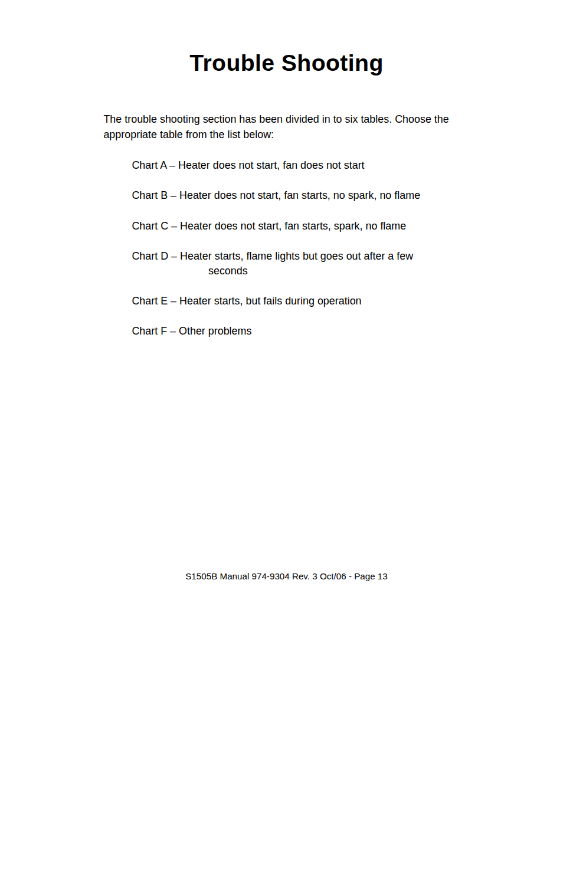Trouble Shooting
The trouble shooting section has been divided in to six tables. Choose the appropriate table from the list below:
Chart A – Heater does not start, fan does not start
Chart B – Heater does not start, fan starts, no spark, no flame
Chart C – Heater does not start, fan starts, spark, no flame
Chart D – Heater starts, flame lights but goes out after a fewseconds
Chart E – Heater starts, but fails during operation
Chart F – Other problems
S1505B Manual 974-9304 Rev. 3 Oct/06 - Page 13